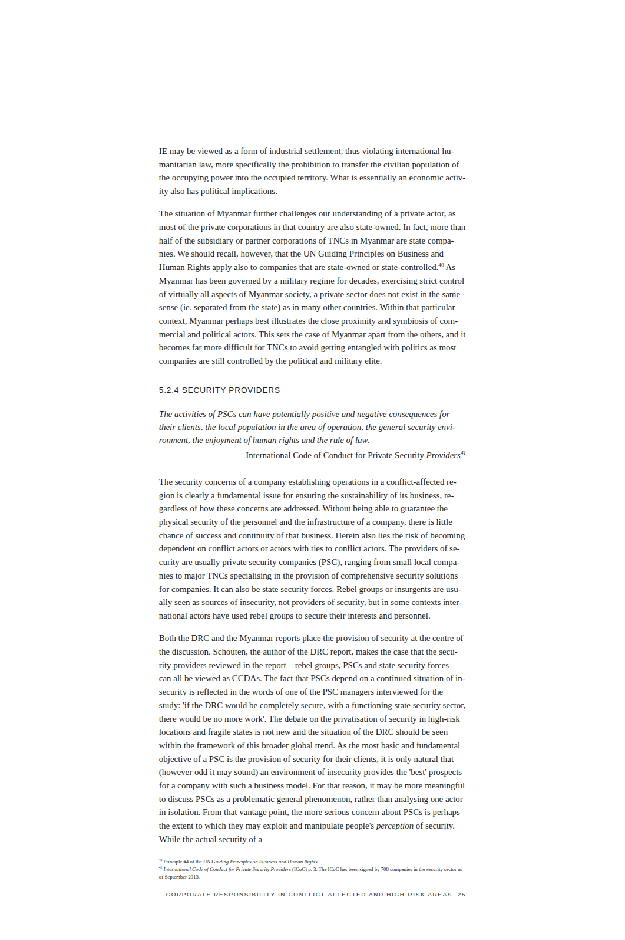IE may be viewed as a form of industrial settlement, thus violating international humanitarian law, more specifically the prohibition to transfer the civilian population of the occupying power into the occupied territory. What is essentially an economic activity also has political implications.
The situation of Myanmar further challenges our understanding of a private actor, as most of the private corporations in that country are also state-owned. In fact, more than half of the subsidiary or partner corporations of TNCs in Myanmar are state companies. We should recall, however, that the UN Guiding Principles on Business and Human Rights apply also to companies that are state-owned or state-controlled.40 As Myanmar has been governed by a military regime for decades, exercising strict control of virtually all aspects of Myanmar society, a private sector does not exist in the same sense (ie. separated from the state) as in many other countries. Within that particular context, Myanmar perhaps best illustrates the close proximity and symbiosis of commercial and political actors. This sets the case of Myanmar apart from the others, and it becomes far more difficult for TNCs to avoid getting entangled with politics as most companies are still controlled by the political and military elite.
5.2.4 SECURITY PROVIDERS
The activities of PSCs can have potentially positive and negative consequences for their clients, the local population in the area of operation, the general security environment, the enjoyment of human rights and the rule of law.
– International Code of Conduct for Private Security Providers41
The security concerns of a company establishing operations in a conflict-affected region is clearly a fundamental issue for ensuring the sustainability of its business, regardless of how these concerns are addressed. Without being able to guarantee the physical security of the personnel and the infrastructure of a company, there is little chance of success and continuity of that business. Herein also lies the risk of becoming dependent on conflict actors or actors with ties to conflict actors. The providers of security are usually private security companies (PSC), ranging from small local companies to major TNCs specialising in the provision of comprehensive security solutions for companies. It can also be state security forces. Rebel groups or insurgents are usually seen as sources of insecurity, not providers of security, but in some contexts international actors have used rebel groups to secure their interests and personnel.
Both the DRC and the Myanmar reports place the provision of security at the centre of the discussion. Schouten, the author of the DRC report, makes the case that the security providers reviewed in the report – rebel groups, PSCs and state security forces – can all be viewed as CCDAs. The fact that PSCs depend on a continued situation of insecurity is reflected in the words of one of the PSC managers interviewed for the study: 'if the DRC would be completely secure, with a functioning state security sector, there would be no more work'. The debate on the privatisation of security in high-risk locations and fragile states is not new and the situation of the DRC should be seen within the framework of this broader global trend. As the most basic and fundamental objective of a PSC is the provision of security for their clients, it is only natural that (however odd it may sound) an environment of insecurity provides the 'best' prospects for a company with such a business model. For that reason, it may be more meaningful to discuss PSCs as a problematic general phenomenon, rather than analysing one actor in isolation. From that vantage point, the more serious concern about PSCs is perhaps the extent to which they may exploit and manipulate people's perception of security. While the actual security of a
40 Principle #4 of the UN Guiding Principles on Business and Human Rights.
41 International Code of Conduct for Private Security Providers (ICoC) p. 3. The ICoC has been signed by 708 companies in the security sector as of September 2013.
Corporate Responsibility in Conflict-Affected and High-Risk Areas. 25